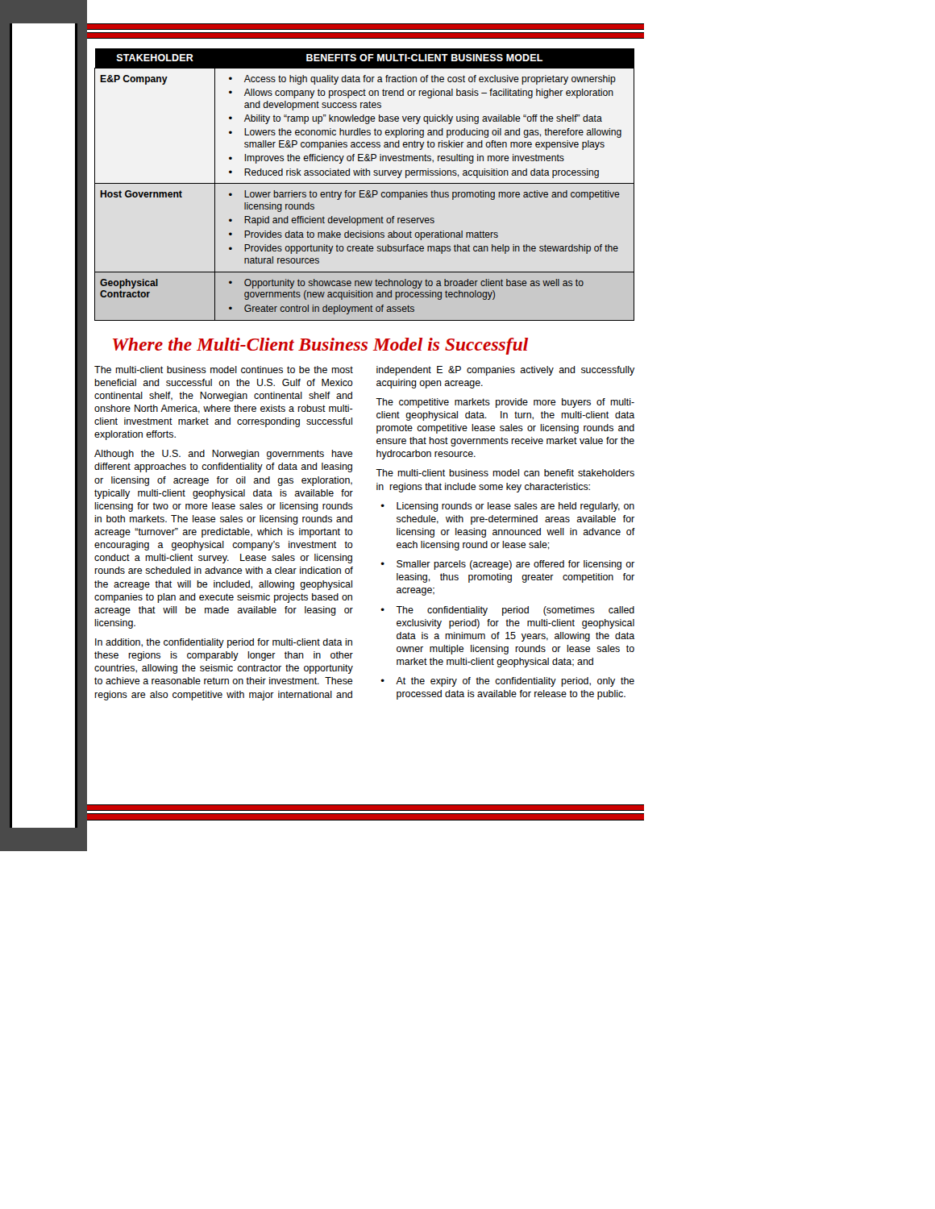| STAKEHOLDER | BENEFITS OF MULTI-CLIENT BUSINESS MODEL |
| --- | --- |
| E&P Company | Access to high quality data for a fraction of the cost of exclusive proprietary ownership Allows company to prospect on trend or regional basis – facilitating higher exploration and development success rates Ability to “ramp up” knowledge base very quickly using available “off the shelf” data Lowers the economic hurdles to exploring and producing oil and gas, therefore allowing smaller E&P companies access and entry to riskier and often more expensive plays Improves the efficiency of E&P investments, resulting in more investments Reduced risk associated with survey permissions, acquisition and data processing |
| Host Government | Lower barriers to entry for E&P companies thus promoting more active and competitive licensing rounds Rapid and efficient development of reserves Provides data to make decisions about operational matters Provides opportunity to create subsurface maps that can help in the stewardship of the natural resources |
| Geophysical Contractor | Opportunity to showcase new technology to a broader client base as well as to governments (new acquisition and processing technology) Greater control in deployment of assets |
Where the Multi-Client Business Model is Successful
The multi-client business model continues to be the most beneficial and successful on the U.S. Gulf of Mexico continental shelf, the Norwegian continental shelf and onshore North America, where there exists a robust multi-client investment market and corresponding successful exploration efforts.
Although the U.S. and Norwegian governments have different approaches to confidentiality of data and leasing or licensing of acreage for oil and gas exploration, typically multi-client geophysical data is available for licensing for two or more lease sales or licensing rounds in both markets. The lease sales or licensing rounds and acreage “turnover” are predictable, which is important to encouraging a geophysical company’s investment to conduct a multi-client survey. Lease sales or licensing rounds are scheduled in advance with a clear indication of the acreage that will be included, allowing geophysical companies to plan and execute seismic projects based on acreage that will be made available for leasing or licensing.
In addition, the confidentiality period for multi-client data in these regions is comparably longer than in other countries, allowing the seismic contractor the opportunity to achieve a reasonable return on their investment. These regions are also competitive with major international and independent E &P companies actively and successfully acquiring open acreage.
The competitive markets provide more buyers of multi-client geophysical data. In turn, the multi-client data promote competitive lease sales or licensing rounds and ensure that host governments receive market value for the hydrocarbon resource.
The multi-client business model can benefit stakeholders in regions that include some key characteristics:
Licensing rounds or lease sales are held regularly, on schedule, with pre-determined areas available for licensing or leasing announced well in advance of each licensing round or lease sale;
Smaller parcels (acreage) are offered for licensing or leasing, thus promoting greater competition for acreage;
The confidentiality period (sometimes called exclusivity period) for the multi-client geophysical data is a minimum of 15 years, allowing the data owner multiple licensing rounds or lease sales to market the multi-client geophysical data; and
At the expiry of the confidentiality period, only the processed data is available for release to the public.